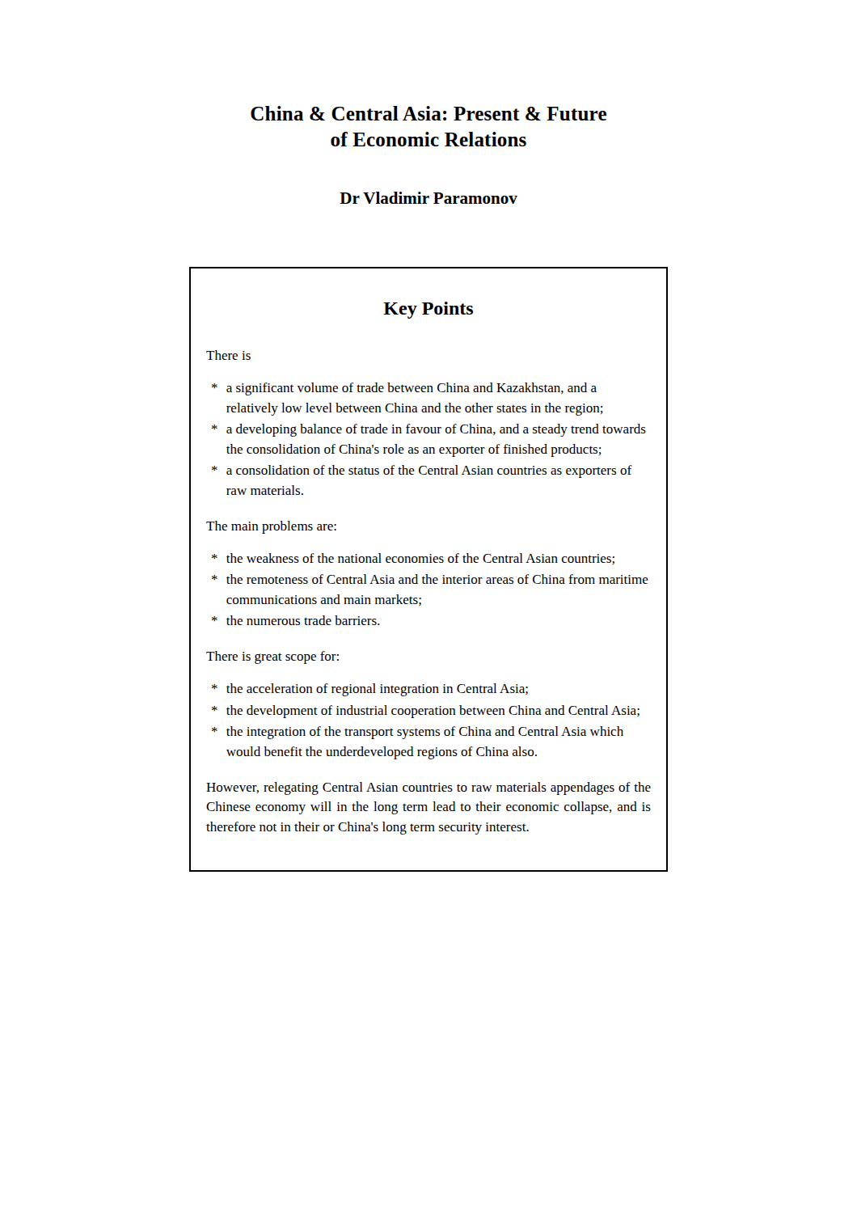China & Central Asia: Present & Future
of Economic Relations
Dr Vladimir Paramonov
Key Points
There is
a significant volume of trade between China and Kazakhstan, and a relatively low level between China and the other states in the region;
a developing balance of trade in favour of China, and a steady trend towards the consolidation of China's role as an exporter of finished products;
a consolidation of the status of the Central Asian countries as exporters of raw materials.
The main problems are:
the weakness of the national economies of the Central Asian countries;
the remoteness of Central Asia and the interior areas of China from maritime communications and main markets;
the numerous trade barriers.
There is great scope for:
the acceleration of regional integration in Central Asia;
the development of industrial cooperation between China and Central Asia;
the integration of the transport systems of China and Central Asia which would benefit the underdeveloped regions of China also.
However, relegating Central Asian countries to raw materials appendages of the Chinese economy will in the long term lead to their economic collapse, and is therefore not in their or China's long term security interest.